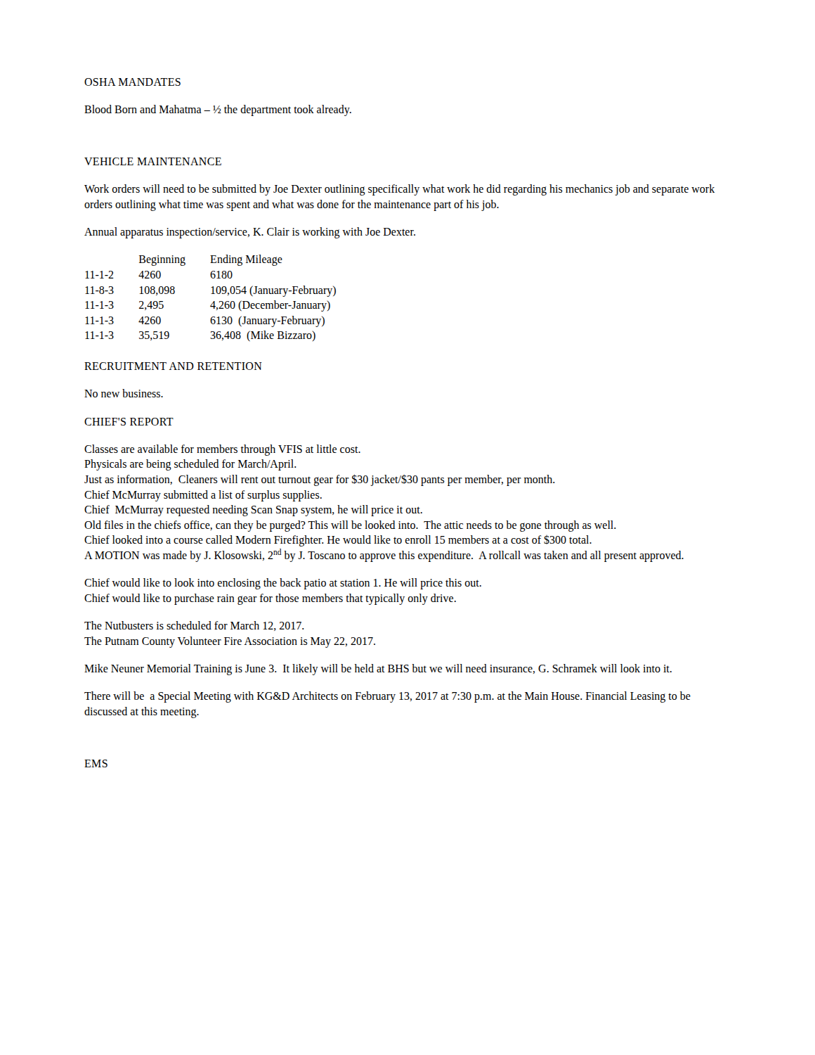OSHA MANDATES
Blood Born and Mahatma – ½ the department took already.
VEHICLE MAINTENANCE
Work orders will need to be submitted by Joe Dexter outlining specifically what work he did regarding his mechanics job and separate work orders outlining what time was spent and what was done for the maintenance part of his job.
Annual apparatus inspection/service, K. Clair is working with Joe Dexter.
| | Beginning | Ending Mileage |
| --- | --- | --- |
| 11-1-2 | 4260 | 6180 |
| 11-8-3 | 108,098 | 109,054 (January-February) |
| 11-1-3 | 2,495 | 4,260 (December-January) |
| 11-1-3 | 4260 | 6130 (January-February) |
| 11-1-3 | 35,519 | 36,408 (Mike Bizzaro) |
RECRUITMENT AND RETENTION
No new business.
CHIEF'S REPORT
Classes are available for members through VFIS at little cost.
Physicals are being scheduled for March/April.
Just as information, Cleaners will rent out turnout gear for $30 jacket/$30 pants per member, per month.
Chief McMurray submitted a list of surplus supplies.
Chief McMurray requested needing Scan Snap system, he will price it out.
Old files in the chiefs office, can they be purged? This will be looked into. The attic needs to be gone through as well.
Chief looked into a course called Modern Firefighter. He would like to enroll 15 members at a cost of $300 total.
A MOTION was made by J. Klosowski, 2nd by J. Toscano to approve this expenditure. A rollcall was taken and all present approved.
Chief would like to look into enclosing the back patio at station 1. He will price this out.
Chief would like to purchase rain gear for those members that typically only drive.
The Nutbusters is scheduled for March 12, 2017.
The Putnam County Volunteer Fire Association is May 22, 2017.
Mike Neuner Memorial Training is June 3. It likely will be held at BHS but we will need insurance, G. Schramek will look into it.
There will be a Special Meeting with KG&D Architects on February 13, 2017 at 7:30 p.m. at the Main House. Financial Leasing to be discussed at this meeting.
EMS